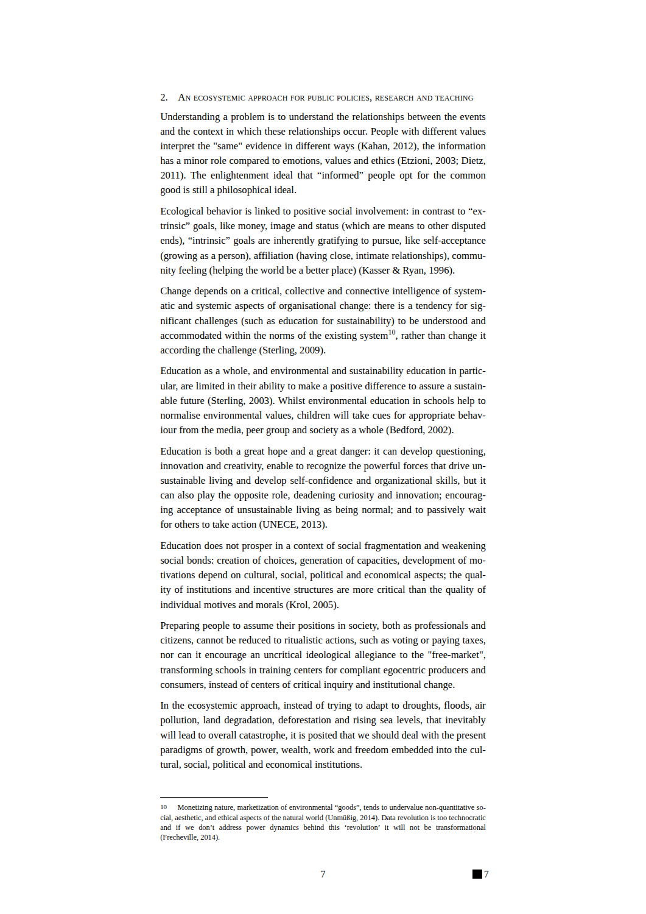2. An ecosystemic approach for public policies, research and teaching
Understanding a problem is to understand the relationships between the events and the context in which these relationships occur. People with different values interpret the "same" evidence in different ways (Kahan, 2012), the information has a minor role compared to emotions, values and ethics (Etzioni, 2003; Dietz, 2011). The enlightenment ideal that “informed” people opt for the common good is still a philosophical ideal.
Ecological behavior is linked to positive social involvement: in contrast to “extrinsic” goals, like money, image and status (which are means to other disputed ends), “intrinsic” goals are inherently gratifying to pursue, like self-acceptance (growing as a person), affiliation (having close, intimate relationships), community feeling (helping the world be a better place) (Kasser & Ryan, 1996).
Change depends on a critical, collective and connective intelligence of systematic and systemic aspects of organisational change: there is a tendency for significant challenges (such as education for sustainability) to be understood and accommodated within the norms of the existing system10, rather than change it according the challenge (Sterling, 2009).
Education as a whole, and environmental and sustainability education in particular, are limited in their ability to make a positive difference to assure a sustainable future (Sterling, 2003). Whilst environmental education in schools help to normalise environmental values, children will take cues for appropriate behaviour from the media, peer group and society as a whole (Bedford, 2002).
Education is both a great hope and a great danger: it can develop questioning, innovation and creativity, enable to recognize the powerful forces that drive unsustainable living and develop self-confidence and organizational skills, but it can also play the opposite role, deadening curiosity and innovation; encouraging acceptance of unsustainable living as being normal; and to passively wait for others to take action (UNECE, 2013).
Education does not prosper in a context of social fragmentation and weakening social bonds: creation of choices, generation of capacities, development of motivations depend on cultural, social, political and economical aspects; the quality of institutions and incentive structures are more critical than the quality of individual motives and morals (Krol, 2005).
Preparing people to assume their positions in society, both as professionals and citizens, cannot be reduced to ritualistic actions, such as voting or paying taxes, nor can it encourage an uncritical ideological allegiance to the "free-market", transforming schools in training centers for compliant egocentric producers and consumers, instead of centers of critical inquiry and institutional change.
In the ecosystemic approach, instead of trying to adapt to droughts, floods, air pollution, land degradation, deforestation and rising sea levels, that inevitably will lead to overall catastrophe, it is posited that we should deal with the present paradigms of growth, power, wealth, work and freedom embedded into the cultural, social, political and economical institutions.
10 Monetizing nature, marketization of environmental “goods”, tends to undervalue non-quantitative social, aesthetic, and ethical aspects of the natural world (Unmüßig, 2014). Data revolution is too technocratic and if we don’t address power dynamics behind this ‘revolution’ it will not be transformational (Frecheville, 2014).
7
7